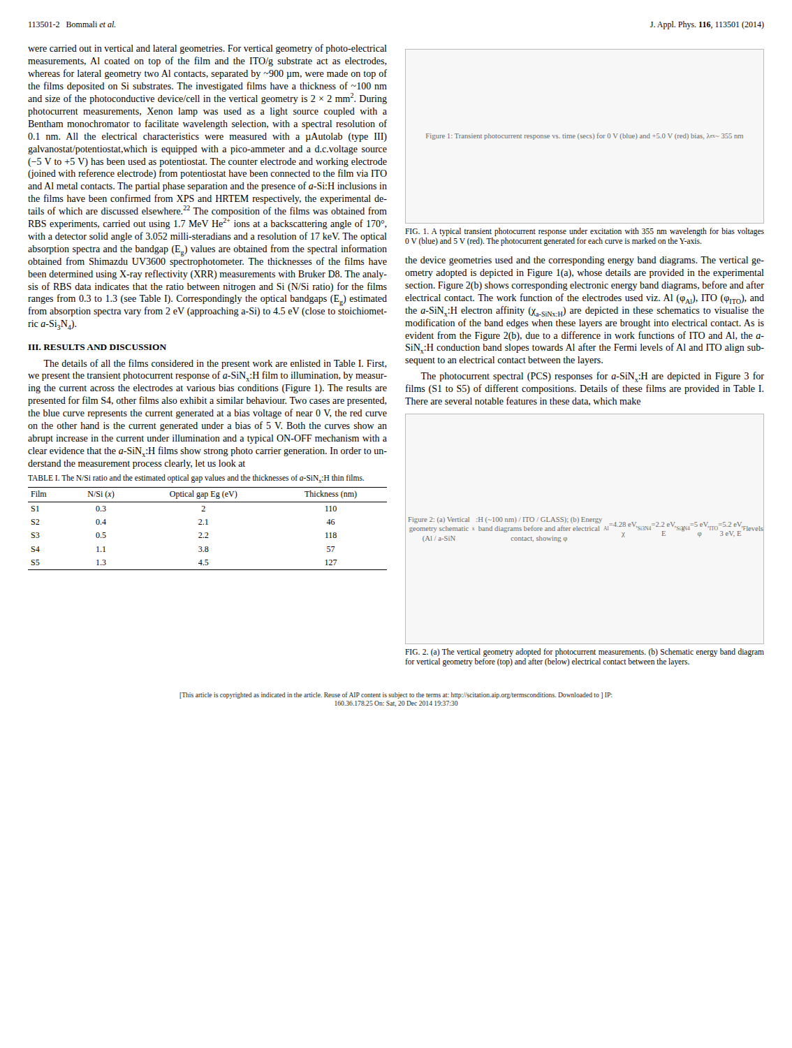113501-2 Bommali et al.
J. Appl. Phys. 116, 113501 (2014)
were carried out in vertical and lateral geometries. For vertical geometry of photo-electrical measurements, Al coated on top of the film and the ITO/g substrate act as electrodes, whereas for lateral geometry two Al contacts, separated by ~900 µm, were made on top of the films deposited on Si substrates. The investigated films have a thickness of ~100 nm and size of the photoconductive device/cell in the vertical geometry is 2 × 2 mm2. During photocurrent measurements, Xenon lamp was used as a light source coupled with a Bentham monochromator to facilitate wavelength selection, with a spectral resolution of 0.1 nm. All the electrical characteristics were measured with a µAutolab (type III) galvanostat/potentiostat,which is equipped with a pico-ammeter and a d.c.voltage source (−5 V to +5 V) has been used as potentiostat. The counter electrode and working electrode (joined with reference electrode) from potentiostat have been connected to the film via ITO and Al metal contacts. The partial phase separation and the presence of a-Si:H inclusions in the films have been confirmed from XPS and HRTEM respectively, the experimental details of which are discussed elsewhere.22 The composition of the films was obtained from RBS experiments, carried out using 1.7 MeV He2+ ions at a backscattering angle of 170°, with a detector solid angle of 3.052 milli-steradians and a resolution of 17 keV. The optical absorption spectra and the bandgap (Eg) values are obtained from the spectral information obtained from Shimazdu UV3600 spectrophotometer. The thicknesses of the films have been determined using X-ray reflectivity (XRR) measurements with Bruker D8. The analysis of RBS data indicates that the ratio between nitrogen and Si (N/Si ratio) for the films ranges from 0.3 to 1.3 (see Table I). Correspondingly the optical bandgaps (Eg) estimated from absorption spectra vary from 2 eV (approaching a-Si) to 4.5 eV (close to stoichiometric a-Si3N4).
III. RESULTS AND DISCUSSION
The details of all the films considered in the present work are enlisted in Table I. First, we present the transient photocurrent response of a-SiNx:H film to illumination, by measuring the current across the electrodes at various bias conditions (Figure 1). The results are presented for film S4, other films also exhibit a similar behaviour. Two cases are presented, the blue curve represents the current generated at a bias voltage of near 0 V, the red curve on the other hand is the current generated under a bias of 5 V. Both the curves show an abrupt increase in the current under illumination and a typical ON-OFF mechanism with a clear evidence that the a-SiNx:H films show strong photo carrier generation. In order to understand the measurement process clearly, let us look at
TABLE I. The N/Si ratio and the estimated optical gap values and the thicknesses of a -SiN x :H thin films.
| Film | N/Si ( x ) | Optical gap Eg (eV) | Thickness (nm) |
| --- | --- | --- | --- |
| S1 | 0.3 | 2 | 110 |
| S2 | 0.4 | 2.1 | 46 |
| S3 | 0.5 | 2.2 | 118 |
| S4 | 1.1 | 3.8 | 57 |
| S5 | 1.3 | 4.5 | 127 |
Figure 1: Transient photocurrent response vs. time (secs) for 0 V (blue) and +5.0 V (red) bias, λex ~ 355 nm
FIG. 1. A typical transient photocurrent response under excitation with 355 nm wavelength for bias voltages 0 V (blue) and 5 V (red). The photocurrent generated for each curve is marked on the Y-axis.
the device geometries used and the corresponding energy band diagrams. The vertical geometry adopted is depicted in Figure 1(a), whose details are provided in the experimental section. Figure 2(b) shows corresponding electronic energy band diagrams, before and after electrical contact. The work function of the electrodes used viz. Al (φAl), ITO (φITO), and the a-SiNx:H electron affinity (χa-SiNx:H) are depicted in these schematics to visualise the modification of the band edges when these layers are brought into electrical contact. As is evident from the Figure 2(b), due to a difference in work functions of ITO and Al, the a-SiNx:H conduction band slopes towards Al after the Fermi levels of Al and ITO align subsequent to an electrical contact between the layers.
The photocurrent spectral (PCS) responses for a-SiNx:H are depicted in Figure 3 for films (S1 to S5) of different compositions. Details of these films are provided in Table I. There are several notable features in these data, which make
Figure 2: (a) Vertical geometry schematic (Al / a-SiNx:H (~100 nm) / ITO / GLASS); (b) Energy band diagrams before and after electrical contact, showing φAl=4.28 eV, χSi3N4=2.2 eV, Eg Si3N4=5 eV, φITO=5.2 eV, 3 eV, EF levels
FIG. 2. (a) The vertical geometry adopted for photocurrent measurements. (b) Schematic energy band diagram for vertical geometry before (top) and after (below) electrical contact between the layers.
[This article is copyrighted as indicated in the article. Reuse of AIP content is subject to the terms at: http://scitation.aip.org/termsconditions. Downloaded to ] IP:
160.36.178.25 On: Sat, 20 Dec 2014 19:37:30